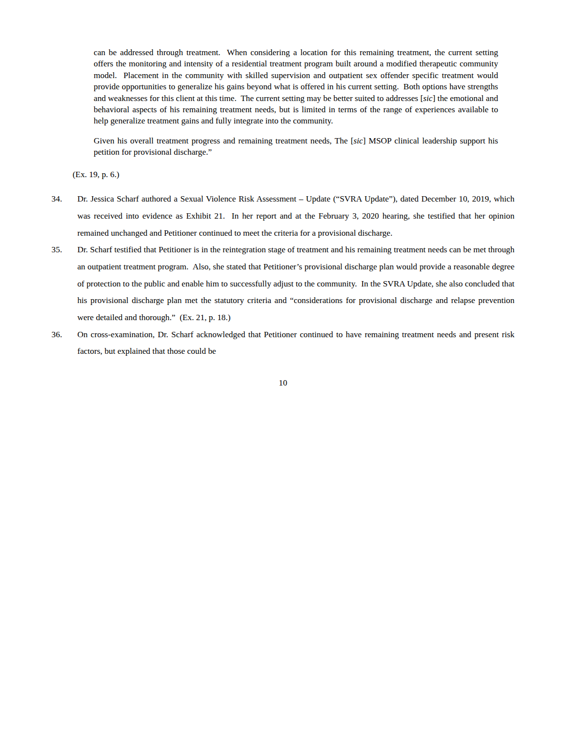can be addressed through treatment. When considering a location for this remaining treatment, the current setting offers the monitoring and intensity of a residential treatment program built around a modified therapeutic community model. Placement in the community with skilled supervision and outpatient sex offender specific treatment would provide opportunities to generalize his gains beyond what is offered in his current setting. Both options have strengths and weaknesses for this client at this time. The current setting may be better suited to addresses [sic] the emotional and behavioral aspects of his remaining treatment needs, but is limited in terms of the range of experiences available to help generalize treatment gains and fully integrate into the community.
Given his overall treatment progress and remaining treatment needs, The [sic] MSOP clinical leadership support his petition for provisional discharge.”
(Ex. 19, p. 6.)
34. Dr. Jessica Scharf authored a Sexual Violence Risk Assessment – Update (“SVRA Update”), dated December 10, 2019, which was received into evidence as Exhibit 21. In her report and at the February 3, 2020 hearing, she testified that her opinion remained unchanged and Petitioner continued to meet the criteria for a provisional discharge.
35. Dr. Scharf testified that Petitioner is in the reintegration stage of treatment and his remaining treatment needs can be met through an outpatient treatment program. Also, she stated that Petitioner’s provisional discharge plan would provide a reasonable degree of protection to the public and enable him to successfully adjust to the community. In the SVRA Update, she also concluded that his provisional discharge plan met the statutory criteria and “considerations for provisional discharge and relapse prevention were detailed and thorough.” (Ex. 21, p. 18.)
36. On cross-examination, Dr. Scharf acknowledged that Petitioner continued to have remaining treatment needs and present risk factors, but explained that those could be
10